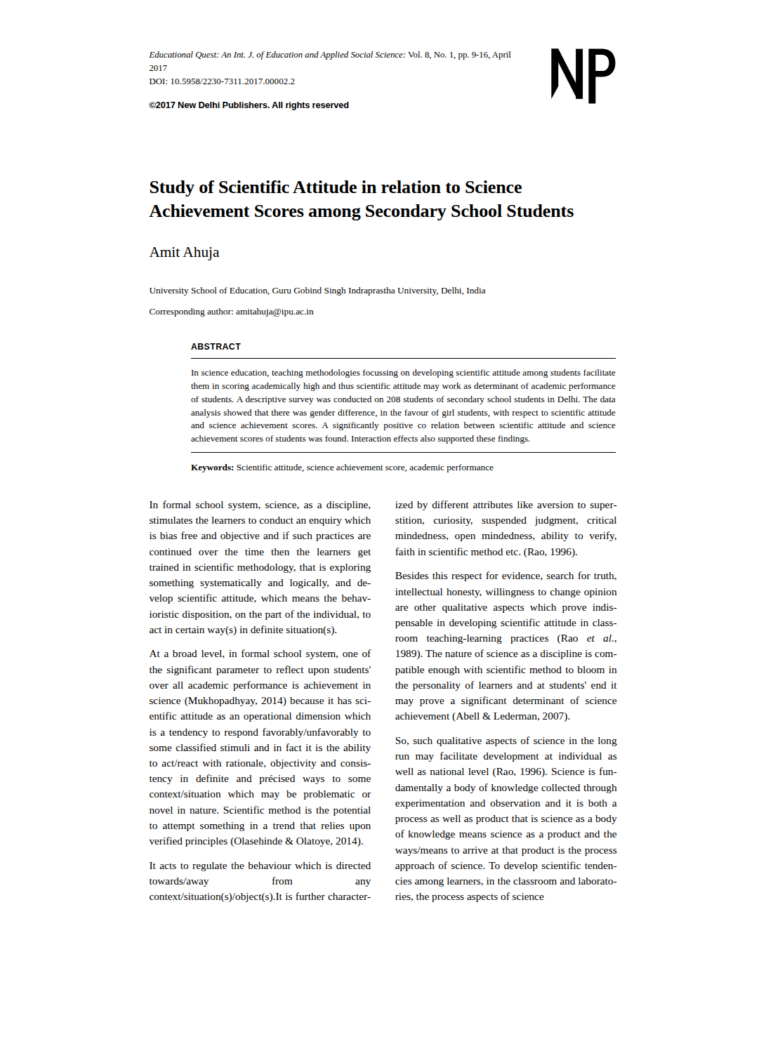Educational Quest: An Int. J. of Education and Applied Social Science: Vol. 8, No. 1, pp. 9-16, April 2017
DOI: 10.5958/2230-7311.2017.00002.2
©2017 New Delhi Publishers. All rights reserved
Study of Scientific Attitude in relation to Science Achievement Scores among Secondary School Students
Amit Ahuja
University School of Education, Guru Gobind Singh Indraprastha University, Delhi, India
Corresponding author: amitahuja@ipu.ac.in
ABSTRACT
In science education, teaching methodologies focussing on developing scientific attitude among students facilitate them in scoring academically high and thus scientific attitude may work as determinant of academic performance of students. A descriptive survey was conducted on 208 students of secondary school students in Delhi. The data analysis showed that there was gender difference, in the favour of girl students, with respect to scientific attitude and science achievement scores. A significantly positive co relation between scientific attitude and science achievement scores of students was found. Interaction effects also supported these findings.
Keywords: Scientific attitude, science achievement score, academic performance
In formal school system, science, as a discipline, stimulates the learners to conduct an enquiry which is bias free and objective and if such practices are continued over the time then the learners get trained in scientific methodology, that is exploring something systematically and logically, and develop scientific attitude, which means the behavioristic disposition, on the part of the individual, to act in certain way(s) in definite situation(s).
At a broad level, in formal school system, one of the significant parameter to reflect upon students' over all academic performance is achievement in science (Mukhopadhyay, 2014) because it has scientific attitude as an operational dimension which is a tendency to respond favorably/unfavorably to some classified stimuli and in fact it is the ability to act/react with rationale, objectivity and consistency in definite and précised ways to some context/situation which may be problematic or novel in nature. Scientific method is the potential to attempt something in a trend that relies upon verified principles (Olasehinde & Olatoye, 2014).
It acts to regulate the behaviour which is directed towards/away from any context/situation(s)/object(s).It is further characterized by different attributes like aversion to superstition, curiosity, suspended judgment, critical mindedness, open mindedness, ability to verify, faith in scientific method etc. (Rao, 1996).
Besides this respect for evidence, search for truth, intellectual honesty, willingness to change opinion are other qualitative aspects which prove indispensable in developing scientific attitude in classroom teaching-learning practices (Rao et al., 1989). The nature of science as a discipline is compatible enough with scientific method to bloom in the personality of learners and at students' end it may prove a significant determinant of science achievement (Abell & Lederman, 2007).
So, such qualitative aspects of science in the long run may facilitate development at individual as well as national level (Rao, 1996). Science is fundamentally a body of knowledge collected through experimentation and observation and it is both a process as well as product that is science as a body of knowledge means science as a product and the ways/means to arrive at that product is the process approach of science. To develop scientific tendencies among learners, in the classroom and laboratories, the process aspects of science